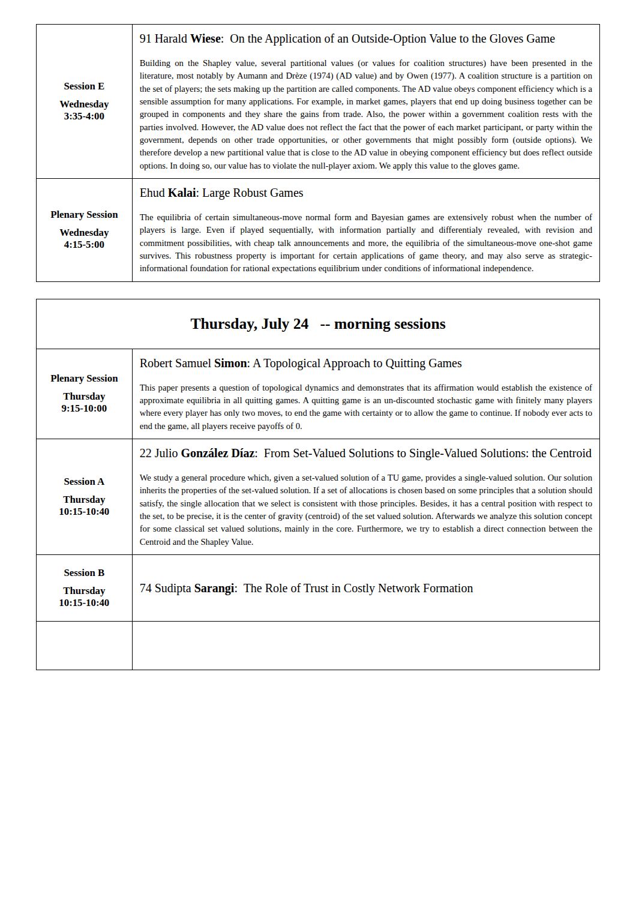| Session E Wednesday 3:35-4:00 | 91 Harald Wiese : On the Application of an Outside-Option Value to the Gloves Game Building on the Shapley value, several partitional values (or values for coalition structures) have been presented in the literature, most notably by Aumann and Drèze (1974) (AD value) and by Owen (1977). A coalition structure is a partition on the set of players; the sets making up the partition are called components. The AD value obeys component efficiency which is a sensible assumption for many applications. For example, in market games, players that end up doing business together can be grouped in components and they share the gains from trade. Also, the power within a government coalition rests with the parties involved. However, the AD value does not reflect the fact that the power of each market participant, or party within the government, depends on other trade opportunities, or other governments that might possibly form (outside options). We therefore develop a new partitional value that is close to the AD value in obeying component efficiency but does reflect outside options. In doing so, our value has to violate the null-player axiom. We apply this value to the gloves game. |
| Plenary Session Wednesday 4:15-5:00 | Ehud Kalai : Large Robust Games The equilibria of certain simultaneous-move normal form and Bayesian games are extensively robust when the number of players is large. Even if played sequentially, with information partially and differentialy revealed, with revision and commitment possibilities, with cheap talk announcements and more, the equilibria of the simultaneous-move one-shot game survives. This robustness property is important for certain applications of game theory, and may also serve as strategic-informational foundation for rational expectations equilibrium under conditions of informational independence. |
| Thursday, July 24 -- morning sessions |
| Plenary Session Thursday 9:15-10:00 | Robert Samuel Simon : A Topological Approach to Quitting Games This paper presents a question of topological dynamics and demonstrates that its affirmation would establish the existence of approximate equilibria in all quitting games. A quitting game is an un-discounted stochastic game with finitely many players where every player has only two moves, to end the game with certainty or to allow the game to continue. If nobody ever acts to end the game, all players receive payoffs of 0. |
| Session A Thursday 10:15-10:40 | 22 Julio González Díaz : From Set-Valued Solutions to Single-Valued Solutions: the Centroid We study a general procedure which, given a set-valued solution of a TU game, provides a single-valued solution. Our solution inherits the properties of the set-valued solution. If a set of allocations is chosen based on some principles that a solution should satisfy, the single allocation that we select is consistent with those principles. Besides, it has a central position with respect to the set, to be precise, it is the center of gravity (centroid) of the set valued solution. Afterwards we analyze this solution concept for some classical set valued solutions, mainly in the core. Furthermore, we try to establish a direct connection between the Centroid and the Shapley Value. |
| Session B Thursday 10:15-10:40 | 74 Sudipta Sarangi : The Role of Trust in Costly Network Formation |